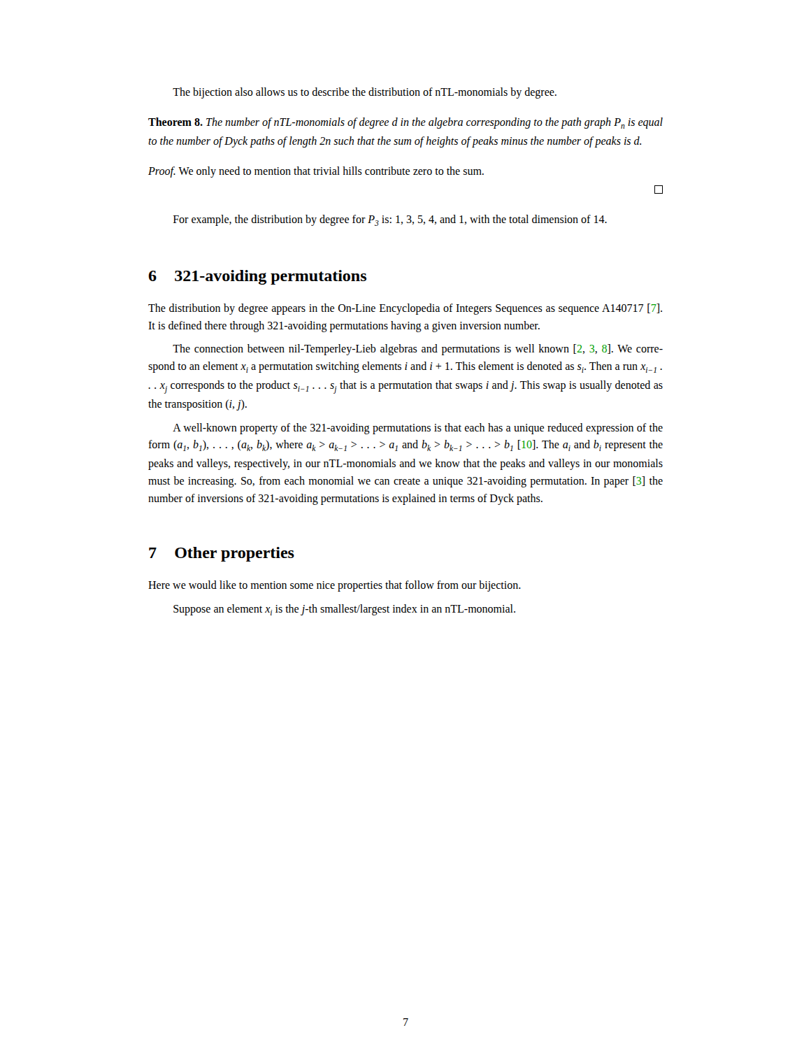The bijection also allows us to describe the distribution of nTL-monomials by degree.
Theorem 8. The number of n TL-monomials of degree d in the algebra corresponding to the path graph Pn is equal to the number of Dyck paths of length 2n such that the sum of heights of peaks minus the number of peaks is d.
Proof. We only need to mention that trivial hills contribute zero to the sum.
For example, the distribution by degree for P3 is: 1, 3, 5, 4, and 1, with the total dimension of 14.
6321-avoiding permutations
The distribution by degree appears in the On-Line Encyclopedia of Integers Sequences as sequence A140717 [7]. It is defined there through 321-avoiding permutations having a given inversion number.
The connection between nil-Temperley-Lieb algebras and permutations is well known [2, 3, 8]. We correspond to an element xi a permutation switching elements i and i + 1. This element is denoted as si. Then a run xi−1 . . . xj corresponds to the product si−1 . . . sj that is a permutation that swaps i and j. This swap is usually denoted as the transposition (i, j).
A well-known property of the 321-avoiding permutations is that each has a unique reduced expression of the form (a1, b1), . . . , (ak, bk), where ak > ak−1 > . . . > a1 and bk > bk−1 > . . . > b1 [10]. The ai and bi represent the peaks and valleys, respectively, in our nTL-monomials and we know that the peaks and valleys in our monomials must be increasing. So, from each monomial we can create a unique 321-avoiding permutation. In paper [3] the number of inversions of 321-avoiding permutations is explained in terms of Dyck paths.
7 Other properties
Here we would like to mention some nice properties that follow from our bijection.
Suppose an element xi is the j-th smallest/largest index in an nTL-monomial.
7